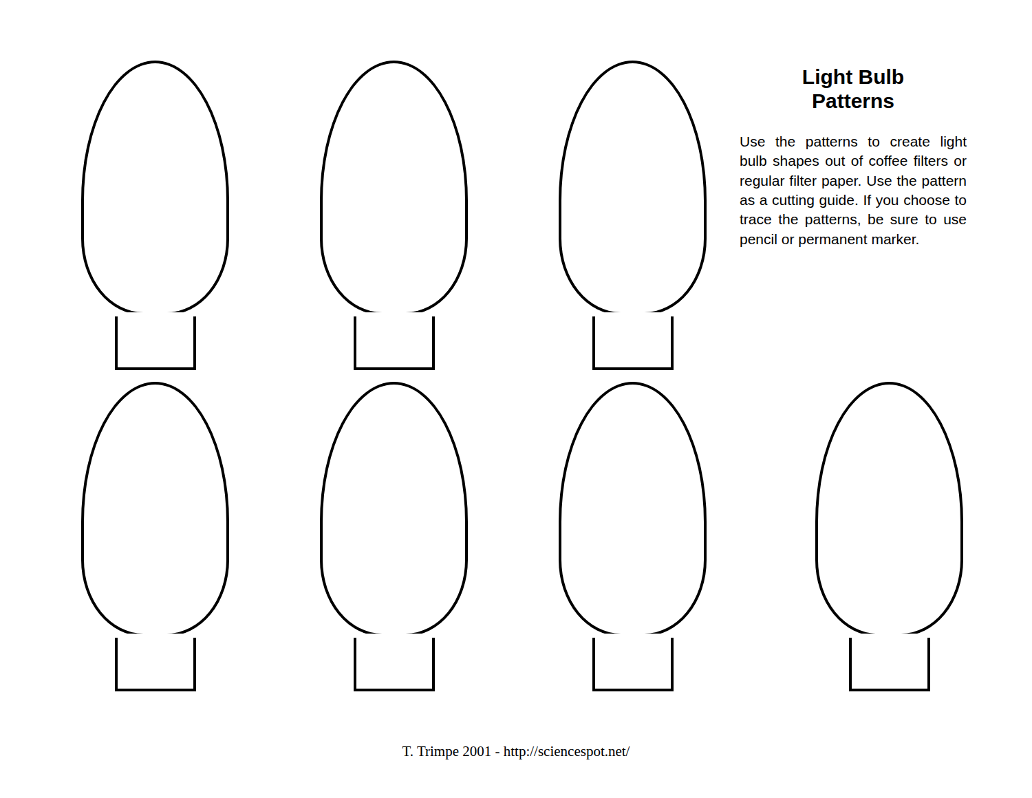Light Bulb
Patterns
Use the patterns to create light bulb shapes out of coffee filters or regular filter paper. Use the pattern as a cutting guide. If you choose to trace the patterns, be sure to use pencil or permanent marker.
T. Trimpe 2001 - http://sciencespot.net/